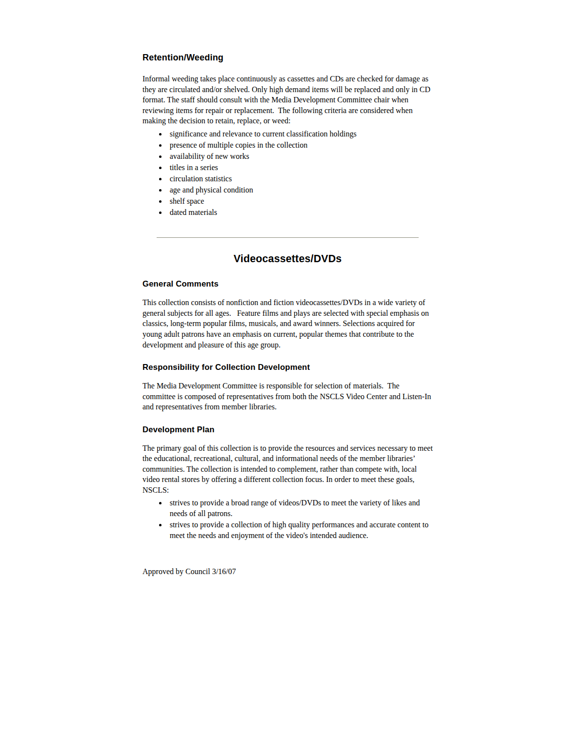Retention/Weeding
Informal weeding takes place continuously as cassettes and CDs are checked for damage as they are circulated and/or shelved. Only high demand items will be replaced and only in CD format. The staff should consult with the Media Development Committee chair when reviewing items for repair or replacement. The following criteria are considered when making the decision to retain, replace, or weed:
significance and relevance to current classification holdings
presence of multiple copies in the collection
availability of new works
titles in a series
circulation statistics
age and physical condition
shelf space
dated materials
Videocassettes/DVDs
General Comments
This collection consists of nonfiction and fiction videocassettes/DVDs in a wide variety of general subjects for all ages. Feature films and plays are selected with special emphasis on classics, long-term popular films, musicals, and award winners. Selections acquired for young adult patrons have an emphasis on current, popular themes that contribute to the development and pleasure of this age group.
Responsibility for Collection Development
The Media Development Committee is responsible for selection of materials. The committee is composed of representatives from both the NSCLS Video Center and Listen-In and representatives from member libraries.
Development Plan
The primary goal of this collection is to provide the resources and services necessary to meet the educational, recreational, cultural, and informational needs of the member libraries’ communities. The collection is intended to complement, rather than compete with, local video rental stores by offering a different collection focus. In order to meet these goals, NSCLS:
strives to provide a broad range of videos/DVDs to meet the variety of likes and needs of all patrons.
strives to provide a collection of high quality performances and accurate content to meet the needs and enjoyment of the video's intended audience.
Approved by Council 3/16/07